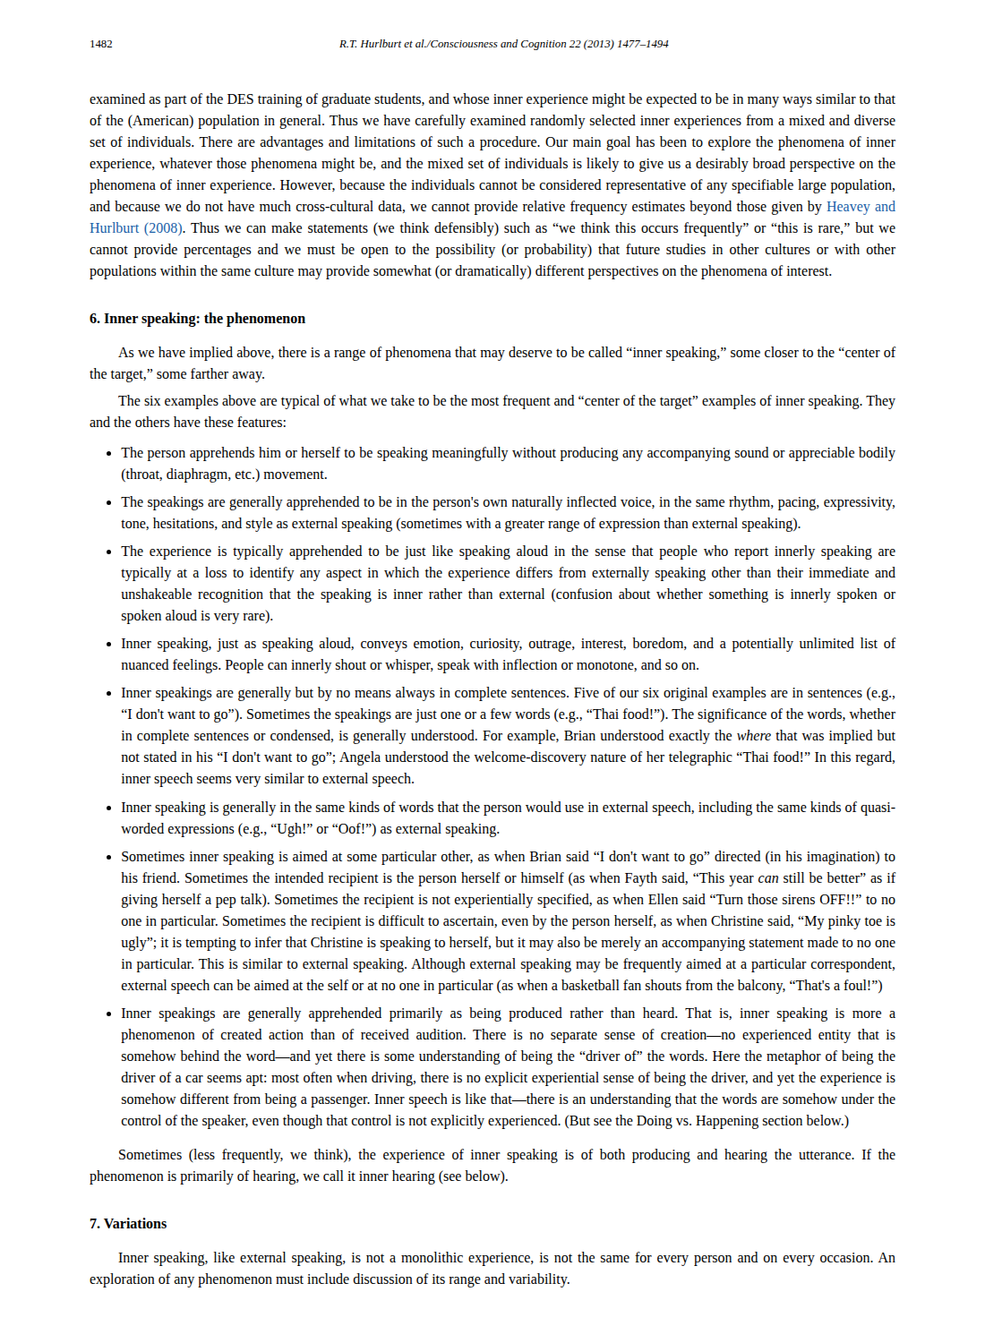1482 R.T. Hurlburt et al./Consciousness and Cognition 22 (2013) 1477–1494
examined as part of the DES training of graduate students, and whose inner experience might be expected to be in many ways similar to that of the (American) population in general. Thus we have carefully examined randomly selected inner experiences from a mixed and diverse set of individuals. There are advantages and limitations of such a procedure. Our main goal has been to explore the phenomena of inner experience, whatever those phenomena might be, and the mixed set of individuals is likely to give us a desirably broad perspective on the phenomena of inner experience. However, because the individuals cannot be considered representative of any specifiable large population, and because we do not have much cross-cultural data, we cannot provide relative frequency estimates beyond those given by Heavey and Hurlburt (2008). Thus we can make statements (we think defensibly) such as “we think this occurs frequently” or “this is rare,” but we cannot provide percentages and we must be open to the possibility (or probability) that future studies in other cultures or with other populations within the same culture may provide somewhat (or dramatically) different perspectives on the phenomena of interest.
6. Inner speaking: the phenomenon
As we have implied above, there is a range of phenomena that may deserve to be called “inner speaking,” some closer to the “center of the target,” some farther away.
The six examples above are typical of what we take to be the most frequent and “center of the target” examples of inner speaking. They and the others have these features:
The person apprehends him or herself to be speaking meaningfully without producing any accompanying sound or appreciable bodily (throat, diaphragm, etc.) movement.
The speakings are generally apprehended to be in the person's own naturally inflected voice, in the same rhythm, pacing, expressivity, tone, hesitations, and style as external speaking (sometimes with a greater range of expression than external speaking).
The experience is typically apprehended to be just like speaking aloud in the sense that people who report innerly speaking are typically at a loss to identify any aspect in which the experience differs from externally speaking other than their immediate and unshakeable recognition that the speaking is inner rather than external (confusion about whether something is innerly spoken or spoken aloud is very rare).
Inner speaking, just as speaking aloud, conveys emotion, curiosity, outrage, interest, boredom, and a potentially unlimited list of nuanced feelings. People can innerly shout or whisper, speak with inflection or monotone, and so on.
Inner speakings are generally but by no means always in complete sentences. Five of our six original examples are in sentences (e.g., “I don't want to go”). Sometimes the speakings are just one or a few words (e.g., “Thai food!”). The significance of the words, whether in complete sentences or condensed, is generally understood. For example, Brian understood exactly the where that was implied but not stated in his “I don't want to go”; Angela understood the welcome-discovery nature of her telegraphic “Thai food!” In this regard, inner speech seems very similar to external speech.
Inner speaking is generally in the same kinds of words that the person would use in external speech, including the same kinds of quasi-worded expressions (e.g., “Ugh!” or “Oof!”) as external speaking.
Sometimes inner speaking is aimed at some particular other, as when Brian said “I don't want to go” directed (in his imagination) to his friend. Sometimes the intended recipient is the person herself or himself (as when Fayth said, “This year can still be better” as if giving herself a pep talk). Sometimes the recipient is not experientially specified, as when Ellen said “Turn those sirens OFF!!” to no one in particular. Sometimes the recipient is difficult to ascertain, even by the person herself, as when Christine said, “My pinky toe is ugly”; it is tempting to infer that Christine is speaking to herself, but it may also be merely an accompanying statement made to no one in particular. This is similar to external speaking. Although external speaking may be frequently aimed at a particular correspondent, external speech can be aimed at the self or at no one in particular (as when a basketball fan shouts from the balcony, “That's a foul!”)
Inner speakings are generally apprehended primarily as being produced rather than heard. That is, inner speaking is more a phenomenon of created action than of received audition. There is no separate sense of creation—no experienced entity that is somehow behind the word—and yet there is some understanding of being the “driver of” the words. Here the metaphor of being the driver of a car seems apt: most often when driving, there is no explicit experiential sense of being the driver, and yet the experience is somehow different from being a passenger. Inner speech is like that—there is an understanding that the words are somehow under the control of the speaker, even though that control is not explicitly experienced. (But see the Doing vs. Happening section below.)
Sometimes (less frequently, we think), the experience of inner speaking is of both producing and hearing the utterance. If the phenomenon is primarily of hearing, we call it inner hearing (see below).
7. Variations
Inner speaking, like external speaking, is not a monolithic experience, is not the same for every person and on every occasion. An exploration of any phenomenon must include discussion of its range and variability.